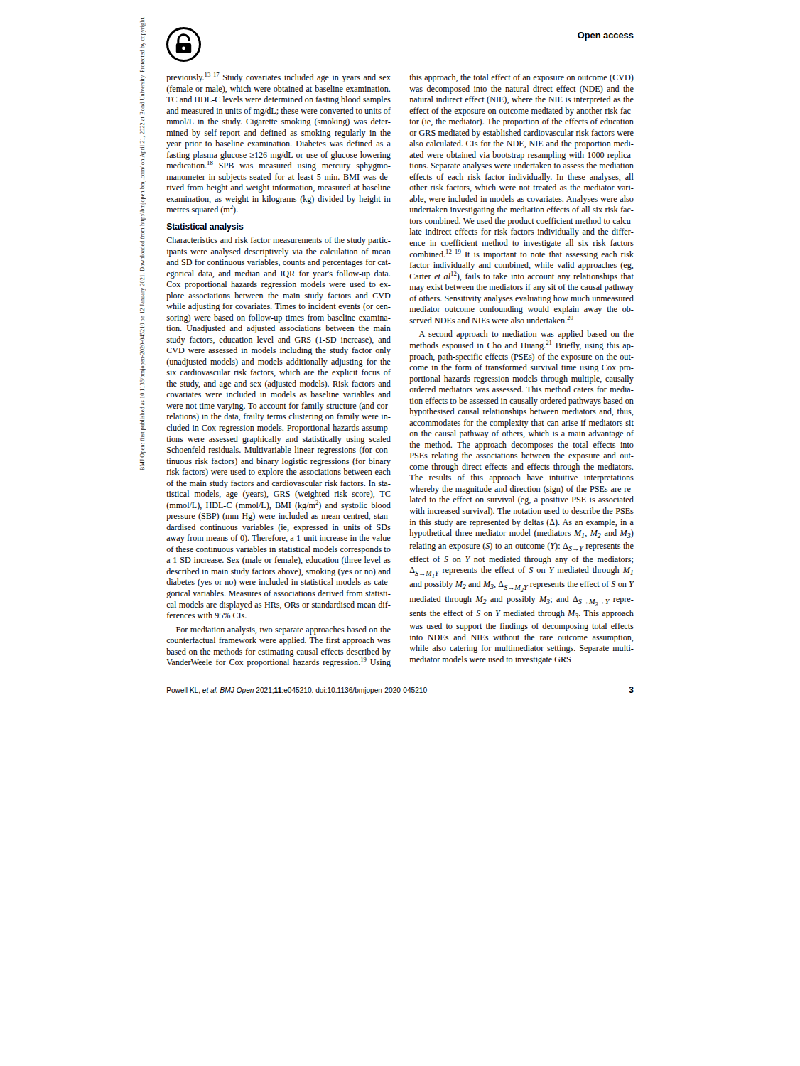BMJ Open: first published as 10.1136/bmjopen-2020-045210 on 12 January 2021. Downloaded from http://bmjopen.bmj.com/ on April 21, 2022 at Bond University. Protected by copyright.
Open access
previously.13 17 Study covariates included age in years and sex (female or male), which were obtained at baseline examination. TC and HDL-C levels were determined on fasting blood samples and measured in units of mg/dL; these were converted to units of mmol/L in the study. Cigarette smoking (smoking) was determined by self-report and defined as smoking regularly in the year prior to baseline examination. Diabetes was defined as a fasting plasma glucose ≥126 mg/dL or use of glucose-lowering medication.18 SPB was measured using mercury sphygmomanometer in subjects seated for at least 5 min. BMI was derived from height and weight information, measured at baseline examination, as weight in kilograms (kg) divided by height in metres squared (m2).
Statistical analysis
Characteristics and risk factor measurements of the study participants were analysed descriptively via the calculation of mean and SD for continuous variables, counts and percentages for categorical data, and median and IQR for year's follow-up data. Cox proportional hazards regression models were used to explore associations between the main study factors and CVD while adjusting for covariates. Times to incident events (or censoring) were based on follow-up times from baseline examination. Unadjusted and adjusted associations between the main study factors, education level and GRS (1-SD increase), and CVD were assessed in models including the study factor only (unadjusted models) and models additionally adjusting for the six cardiovascular risk factors, which are the explicit focus of the study, and age and sex (adjusted models). Risk factors and covariates were included in models as baseline variables and were not time varying. To account for family structure (and correlations) in the data, frailty terms clustering on family were included in Cox regression models. Proportional hazards assumptions were assessed graphically and statistically using scaled Schoenfeld residuals. Multivariable linear regressions (for continuous risk factors) and binary logistic regressions (for binary risk factors) were used to explore the associations between each of the main study factors and cardiovascular risk factors. In statistical models, age (years), GRS (weighted risk score), TC (mmol/L), HDL-C (mmol/L), BMI (kg/m2) and systolic blood pressure (SBP) (mm Hg) were included as mean centred, standardised continuous variables (ie, expressed in units of SDs away from means of 0). Therefore, a 1-unit increase in the value of these continuous variables in statistical models corresponds to a 1-SD increase. Sex (male or female), education (three level as described in main study factors above), smoking (yes or no) and diabetes (yes or no) were included in statistical models as categorical variables. Measures of associations derived from statistical models are displayed as HRs, ORs or standardised mean differences with 95% CIs.
For mediation analysis, two separate approaches based on the counterfactual framework were applied. The first approach was based on the methods for estimating causal effects described by VanderWeele for Cox proportional hazards regression.19 Using this approach, the total effect of an exposure on outcome (CVD) was decomposed into the natural direct effect (NDE) and the natural indirect effect (NIE), where the NIE is interpreted as the effect of the exposure on outcome mediated by another risk factor (ie, the mediator). The proportion of the effects of education or GRS mediated by established cardiovascular risk factors were also calculated. CIs for the NDE, NIE and the proportion mediated were obtained via bootstrap resampling with 1000 replications. Separate analyses were undertaken to assess the mediation effects of each risk factor individually. In these analyses, all other risk factors, which were not treated as the mediator variable, were included in models as covariates. Analyses were also undertaken investigating the mediation effects of all six risk factors combined. We used the product coefficient method to calculate indirect effects for risk factors individually and the difference in coefficient method to investigate all six risk factors combined.12 19 It is important to note that assessing each risk factor individually and combined, while valid approaches (eg, Carter et al12), fails to take into account any relationships that may exist between the mediators if any sit of the causal pathway of others. Sensitivity analyses evaluating how much unmeasured mediator outcome confounding would explain away the observed NDEs and NIEs were also undertaken.20
A second approach to mediation was applied based on the methods espoused in Cho and Huang.21 Briefly, using this approach, path-specific effects (PSEs) of the exposure on the outcome in the form of transformed survival time using Cox proportional hazards regression models through multiple, causally ordered mediators was assessed. This method caters for mediation effects to be assessed in causally ordered pathways based on hypothesised causal relationships between mediators and, thus, accommodates for the complexity that can arise if mediators sit on the causal pathway of others, which is a main advantage of the method. The approach decomposes the total effects into PSEs relating the associations between the exposure and outcome through direct effects and effects through the mediators. The results of this approach have intuitive interpretations whereby the magnitude and direction (sign) of the PSEs are related to the effect on survival (eg, a positive PSE is associated with increased survival). The notation used to describe the PSEs in this study are represented by deltas (Δ). As an example, in a hypothetical three-mediator model (mediators M1, M2 and M3) relating an exposure (S) to an outcome (Y): ΔS→Y represents the effect of S on Y not mediated through any of the mediators; ΔS→M1Y represents the effect of S on Y mediated through M1 and possibly M2 and M3, ΔS→M2Y represents the effect of S on Y mediated through M2 and possibly M3; and ΔS→M3→Y represents the effect of S on Y mediated through M3. This approach was used to support the findings of decomposing total effects into NDEs and NIEs without the rare outcome assumption, while also catering for multimediator settings. Separate multimediator models were used to investigate GRS
Powell KL, et al. BMJ Open 2021;11:e045210. doi:10.1136/bmjopen-2020-045210
3